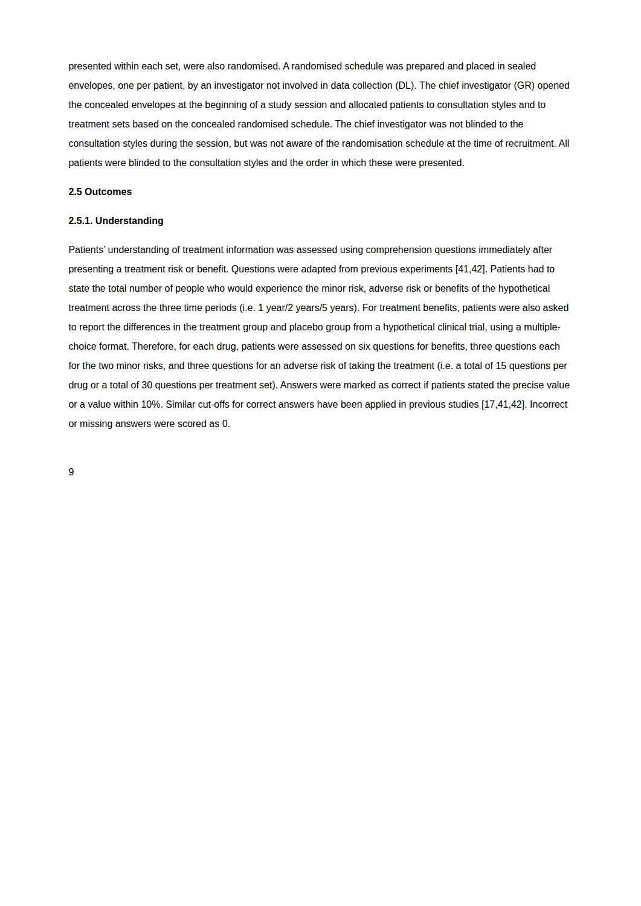presented within each set, were also randomised. A randomised schedule was prepared and placed in sealed envelopes, one per patient, by an investigator not involved in data collection (DL). The chief investigator (GR) opened the concealed envelopes at the beginning of a study session and allocated patients to consultation styles and to treatment sets based on the concealed randomised schedule. The chief investigator was not blinded to the consultation styles during the session, but was not aware of the randomisation schedule at the time of recruitment. All patients were blinded to the consultation styles and the order in which these were presented.
2.5 Outcomes
2.5.1. Understanding
Patients’ understanding of treatment information was assessed using comprehension questions immediately after presenting a treatment risk or benefit. Questions were adapted from previous experiments [41,42]. Patients had to state the total number of people who would experience the minor risk, adverse risk or benefits of the hypothetical treatment across the three time periods (i.e. 1 year/2 years/5 years). For treatment benefits, patients were also asked to report the differences in the treatment group and placebo group from a hypothetical clinical trial, using a multiple-choice format. Therefore, for each drug, patients were assessed on six questions for benefits, three questions each for the two minor risks, and three questions for an adverse risk of taking the treatment (i.e. a total of 15 questions per drug or a total of 30 questions per treatment set). Answers were marked as correct if patients stated the precise value or a value within 10%. Similar cut-offs for correct answers have been applied in previous studies [17,41,42]. Incorrect or missing answers were scored as 0.
9